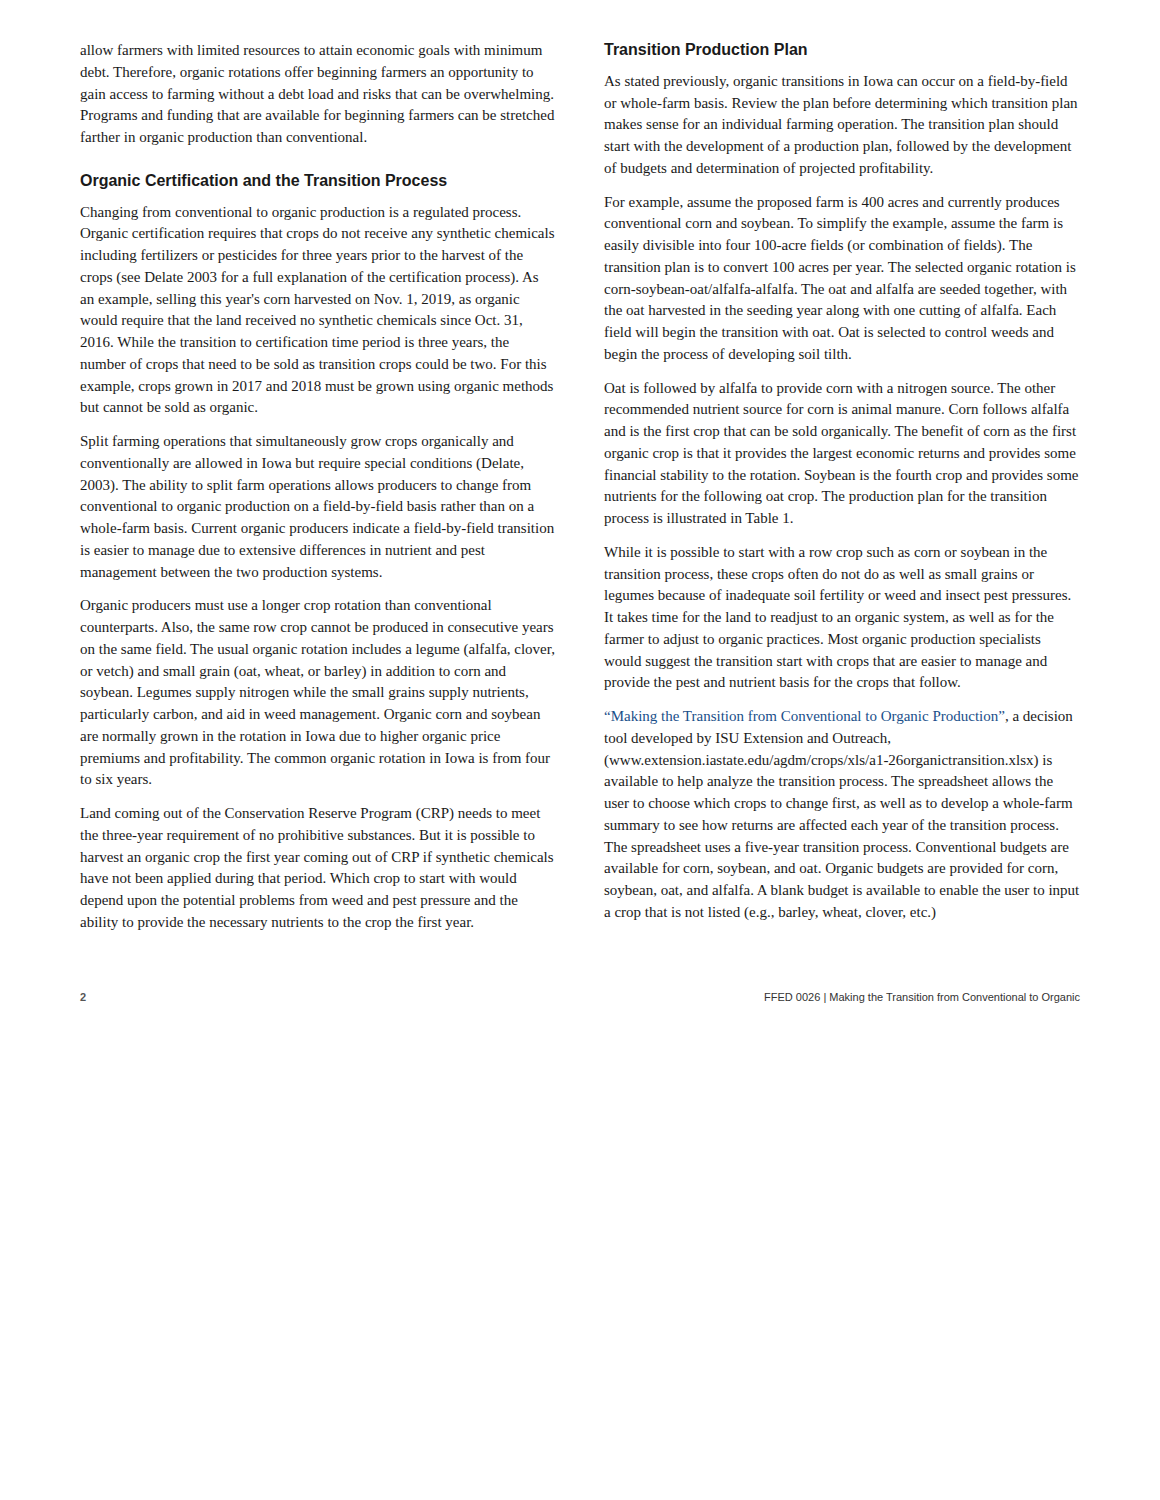allow farmers with limited resources to attain economic goals with minimum debt. Therefore, organic rotations offer beginning farmers an opportunity to gain access to farming without a debt load and risks that can be overwhelming. Programs and funding that are available for beginning farmers can be stretched farther in organic production than conventional.
Organic Certification and the Transition Process
Changing from conventional to organic production is a regulated process. Organic certification requires that crops do not receive any synthetic chemicals including fertilizers or pesticides for three years prior to the harvest of the crops (see Delate 2003 for a full explanation of the certification process). As an example, selling this year's corn harvested on Nov. 1, 2019, as organic would require that the land received no synthetic chemicals since Oct. 31, 2016. While the transition to certification time period is three years, the number of crops that need to be sold as transition crops could be two. For this example, crops grown in 2017 and 2018 must be grown using organic methods but cannot be sold as organic.
Split farming operations that simultaneously grow crops organically and conventionally are allowed in Iowa but require special conditions (Delate, 2003). The ability to split farm operations allows producers to change from conventional to organic production on a field-by-field basis rather than on a whole-farm basis. Current organic producers indicate a field-by-field transition is easier to manage due to extensive differences in nutrient and pest management between the two production systems.
Organic producers must use a longer crop rotation than conventional counterparts. Also, the same row crop cannot be produced in consecutive years on the same field. The usual organic rotation includes a legume (alfalfa, clover, or vetch) and small grain (oat, wheat, or barley) in addition to corn and soybean. Legumes supply nitrogen while the small grains supply nutrients, particularly carbon, and aid in weed management. Organic corn and soybean are normally grown in the rotation in Iowa due to higher organic price premiums and profitability. The common organic rotation in Iowa is from four to six years.
Land coming out of the Conservation Reserve Program (CRP) needs to meet the three-year requirement of no prohibitive substances. But it is possible to harvest an organic crop the first year coming out of CRP if synthetic chemicals have not been applied during that period. Which crop to start with would depend upon the potential problems from weed and pest pressure and the ability to provide the necessary nutrients to the crop the first year.
Transition Production Plan
As stated previously, organic transitions in Iowa can occur on a field-by-field or whole-farm basis. Review the plan before determining which transition plan makes sense for an individual farming operation. The transition plan should start with the development of a production plan, followed by the development of budgets and determination of projected profitability.
For example, assume the proposed farm is 400 acres and currently produces conventional corn and soybean. To simplify the example, assume the farm is easily divisible into four 100-acre fields (or combination of fields). The transition plan is to convert 100 acres per year. The selected organic rotation is corn-soybean-oat/alfalfa-alfalfa. The oat and alfalfa are seeded together, with the oat harvested in the seeding year along with one cutting of alfalfa. Each field will begin the transition with oat. Oat is selected to control weeds and begin the process of developing soil tilth.
Oat is followed by alfalfa to provide corn with a nitrogen source. The other recommended nutrient source for corn is animal manure. Corn follows alfalfa and is the first crop that can be sold organically. The benefit of corn as the first organic crop is that it provides the largest economic returns and provides some financial stability to the rotation. Soybean is the fourth crop and provides some nutrients for the following oat crop. The production plan for the transition process is illustrated in Table 1.
While it is possible to start with a row crop such as corn or soybean in the transition process, these crops often do not do as well as small grains or legumes because of inadequate soil fertility or weed and insect pest pressures. It takes time for the land to readjust to an organic system, as well as for the farmer to adjust to organic practices. Most organic production specialists would suggest the transition start with crops that are easier to manage and provide the pest and nutrient basis for the crops that follow.
“Making the Transition from Conventional to Organic Production”, a decision tool developed by ISU Extension and Outreach, (www.extension.iastate.edu/agdm/crops/xls/a1-26organictransition.xlsx) is available to help analyze the transition process. The spreadsheet allows the user to choose which crops to change first, as well as to develop a whole-farm summary to see how returns are affected each year of the transition process. The spreadsheet uses a five-year transition process. Conventional budgets are available for corn, soybean, and oat. Organic budgets are provided for corn, soybean, oat, and alfalfa. A blank budget is available to enable the user to input a crop that is not listed (e.g., barley, wheat, clover, etc.)
2 FFED 0026 | Making the Transition from Conventional to Organic